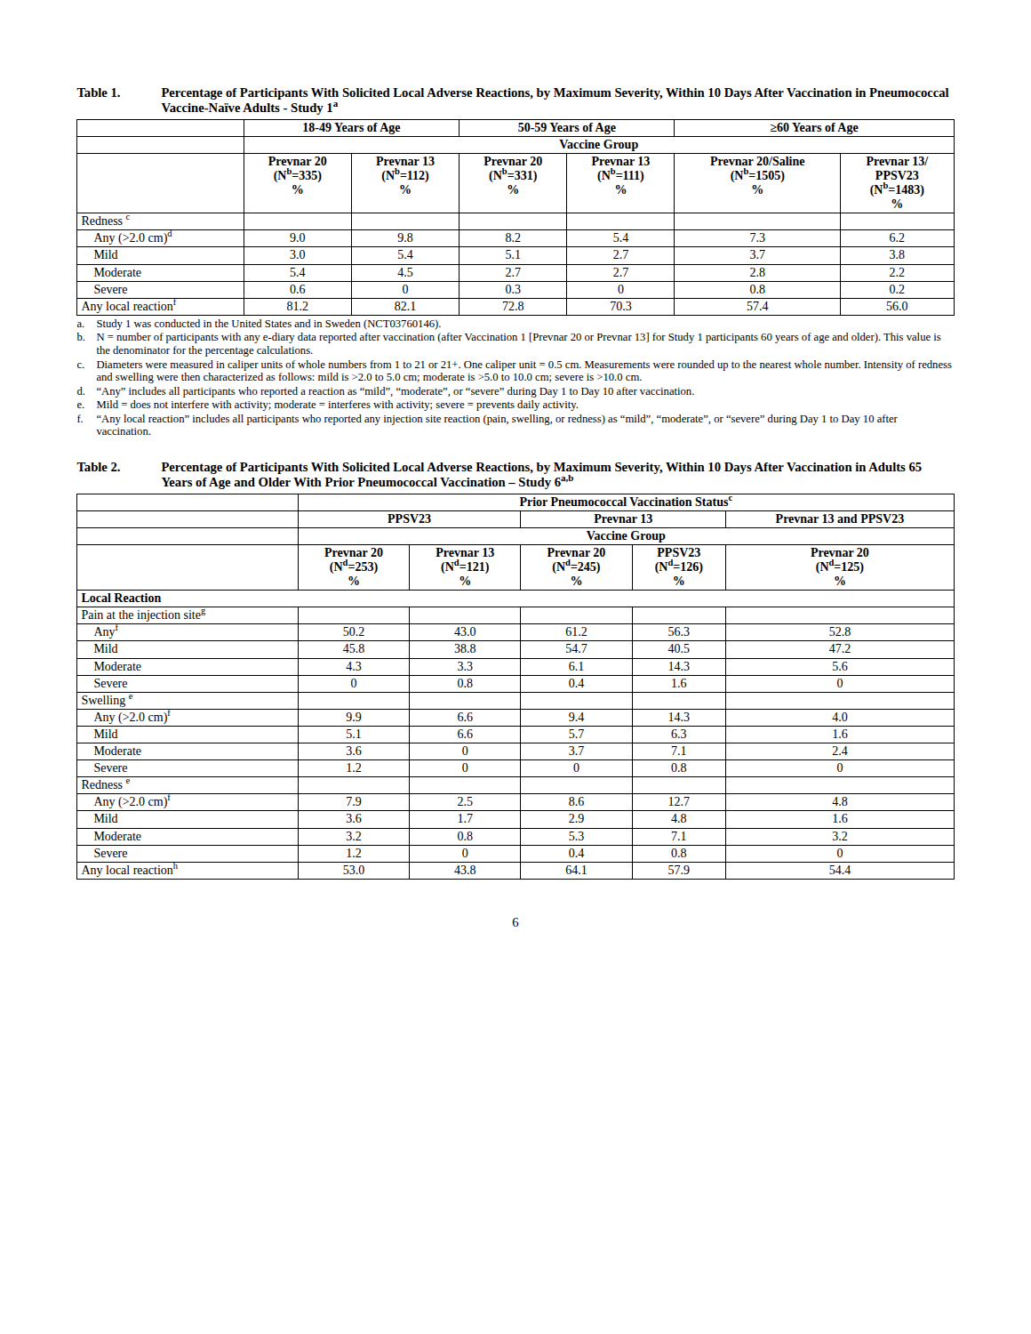Table 1. Percentage of Participants With Solicited Local Adverse Reactions, by Maximum Severity, Within 10 Days After Vaccination in Pneumococcal Vaccine-Naïve Adults - Study 1a
| | 18-49 Years of Age | 50-59 Years of Age | ≥60 Years of Age |
| | Vaccine Group |
| | Prevnar 20 (N b =335) % | Prevnar 13 (N b =112) % | Prevnar 20 (N b =331) % | Prevnar 13 (N b =111) % | Prevnar 20/Saline (N b =1505) % | Prevnar 13/ PPSV23 (N b =1483) % |
| Redness c | | | | | | |
| Any (>2.0 cm) d | 9.0 | 9.8 | 8.2 | 5.4 | 7.3 | 6.2 |
| Mild | 3.0 | 5.4 | 5.1 | 2.7 | 3.7 | 3.8 |
| Moderate | 5.4 | 4.5 | 2.7 | 2.7 | 2.8 | 2.2 |
| Severe | 0.6 | 0 | 0.3 | 0 | 0.8 | 0.2 |
| Any local reaction f | 81.2 | 82.1 | 72.8 | 70.3 | 57.4 | 56.0 |
a. Study 1 was conducted in the United States and in Sweden (NCT03760146).
b. N = number of participants with any e-diary data reported after vaccination (after Vaccination 1 [Prevnar 20 or Prevnar 13] for Study 1 participants 60 years of age and older). This value is the denominator for the percentage calculations.
c. Diameters were measured in caliper units of whole numbers from 1 to 21 or 21+. One caliper unit = 0.5 cm. Measurements were rounded up to the nearest whole number. Intensity of redness and swelling were then characterized as follows: mild is >2.0 to 5.0 cm; moderate is >5.0 to 10.0 cm; severe is >10.0 cm.
d.“Any” includes all participants who reported a reaction as “mild”, “moderate”, or “severe” during Day 1 to Day 10 after vaccination.
e. Mild = does not interfere with activity; moderate = interferes with activity; severe = prevents daily activity.
f.“Any local reaction” includes all participants who reported any injection site reaction (pain, swelling, or redness) as “mild”, “moderate”, or “severe” during Day 1 to Day 10 after vaccination.
Table 2. Percentage of Participants With Solicited Local Adverse Reactions, by Maximum Severity, Within 10 Days After Vaccination in Adults 65 Years of Age and Older With Prior Pneumococcal Vaccination – Study 6a,b
| | Prior Pneumococcal Vaccination Status c |
| | PPSV23 | Prevnar 13 | Prevnar 13 and PPSV23 |
| | Vaccine Group |
| | Prevnar 20 (N d =253) % | Prevnar 13 (N d =121) % | Prevnar 20 (N d =245) % | PPSV23 (N d =126) % | Prevnar 20 (N d =125) % |
| Local Reaction |
| Pain at the injection site g | | | | | |
| Any f | 50.2 | 43.0 | 61.2 | 56.3 | 52.8 |
| Mild | 45.8 | 38.8 | 54.7 | 40.5 | 47.2 |
| Moderate | 4.3 | 3.3 | 6.1 | 14.3 | 5.6 |
| Severe | 0 | 0.8 | 0.4 | 1.6 | 0 |
| Swelling e | | | | | |
| Any (>2.0 cm) f | 9.9 | 6.6 | 9.4 | 14.3 | 4.0 |
| Mild | 5.1 | 6.6 | 5.7 | 6.3 | 1.6 |
| Moderate | 3.6 | 0 | 3.7 | 7.1 | 2.4 |
| Severe | 1.2 | 0 | 0 | 0.8 | 0 |
| Redness e | | | | | |
| Any (>2.0 cm) f | 7.9 | 2.5 | 8.6 | 12.7 | 4.8 |
| Mild | 3.6 | 1.7 | 2.9 | 4.8 | 1.6 |
| Moderate | 3.2 | 0.8 | 5.3 | 7.1 | 3.2 |
| Severe | 1.2 | 0 | 0.4 | 0.8 | 0 |
| Any local reaction h | 53.0 | 43.8 | 64.1 | 57.9 | 54.4 |
6